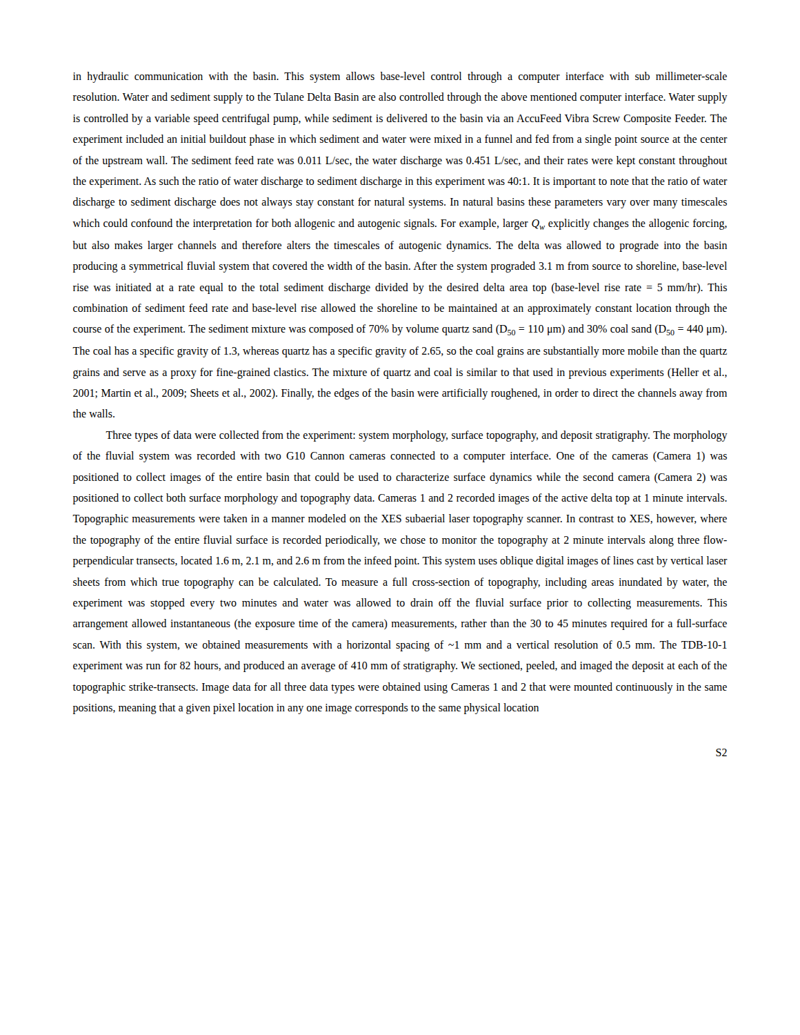in hydraulic communication with the basin. This system allows base-level control through a computer interface with sub millimeter-scale resolution. Water and sediment supply to the Tulane Delta Basin are also controlled through the above mentioned computer interface. Water supply is controlled by a variable speed centrifugal pump, while sediment is delivered to the basin via an AccuFeed Vibra Screw Composite Feeder. The experiment included an initial buildout phase in which sediment and water were mixed in a funnel and fed from a single point source at the center of the upstream wall. The sediment feed rate was 0.011 L/sec, the water discharge was 0.451 L/sec, and their rates were kept constant throughout the experiment. As such the ratio of water discharge to sediment discharge in this experiment was 40:1. It is important to note that the ratio of water discharge to sediment discharge does not always stay constant for natural systems. In natural basins these parameters vary over many timescales which could confound the interpretation for both allogenic and autogenic signals. For example, larger Qw explicitly changes the allogenic forcing, but also makes larger channels and therefore alters the timescales of autogenic dynamics. The delta was allowed to prograde into the basin producing a symmetrical fluvial system that covered the width of the basin. After the system prograded 3.1 m from source to shoreline, base-level rise was initiated at a rate equal to the total sediment discharge divided by the desired delta area top (base-level rise rate = 5 mm/hr). This combination of sediment feed rate and base-level rise allowed the shoreline to be maintained at an approximately constant location through the course of the experiment. The sediment mixture was composed of 70% by volume quartz sand (D50 = 110 μm) and 30% coal sand (D50 = 440 μm). The coal has a specific gravity of 1.3, whereas quartz has a specific gravity of 2.65, so the coal grains are substantially more mobile than the quartz grains and serve as a proxy for fine-grained clastics. The mixture of quartz and coal is similar to that used in previous experiments (Heller et al., 2001; Martin et al., 2009; Sheets et al., 2002). Finally, the edges of the basin were artificially roughened, in order to direct the channels away from the walls.
Three types of data were collected from the experiment: system morphology, surface topography, and deposit stratigraphy. The morphology of the fluvial system was recorded with two G10 Cannon cameras connected to a computer interface. One of the cameras (Camera 1) was positioned to collect images of the entire basin that could be used to characterize surface dynamics while the second camera (Camera 2) was positioned to collect both surface morphology and topography data. Cameras 1 and 2 recorded images of the active delta top at 1 minute intervals. Topographic measurements were taken in a manner modeled on the XES subaerial laser topography scanner. In contrast to XES, however, where the topography of the entire fluvial surface is recorded periodically, we chose to monitor the topography at 2 minute intervals along three flow-perpendicular transects, located 1.6 m, 2.1 m, and 2.6 m from the infeed point. This system uses oblique digital images of lines cast by vertical laser sheets from which true topography can be calculated. To measure a full cross-section of topography, including areas inundated by water, the experiment was stopped every two minutes and water was allowed to drain off the fluvial surface prior to collecting measurements. This arrangement allowed instantaneous (the exposure time of the camera) measurements, rather than the 30 to 45 minutes required for a full-surface scan. With this system, we obtained measurements with a horizontal spacing of ~1 mm and a vertical resolution of 0.5 mm. The TDB-10-1 experiment was run for 82 hours, and produced an average of 410 mm of stratigraphy. We sectioned, peeled, and imaged the deposit at each of the topographic strike-transects. Image data for all three data types were obtained using Cameras 1 and 2 that were mounted continuously in the same positions, meaning that a given pixel location in any one image corresponds to the same physical location
S2